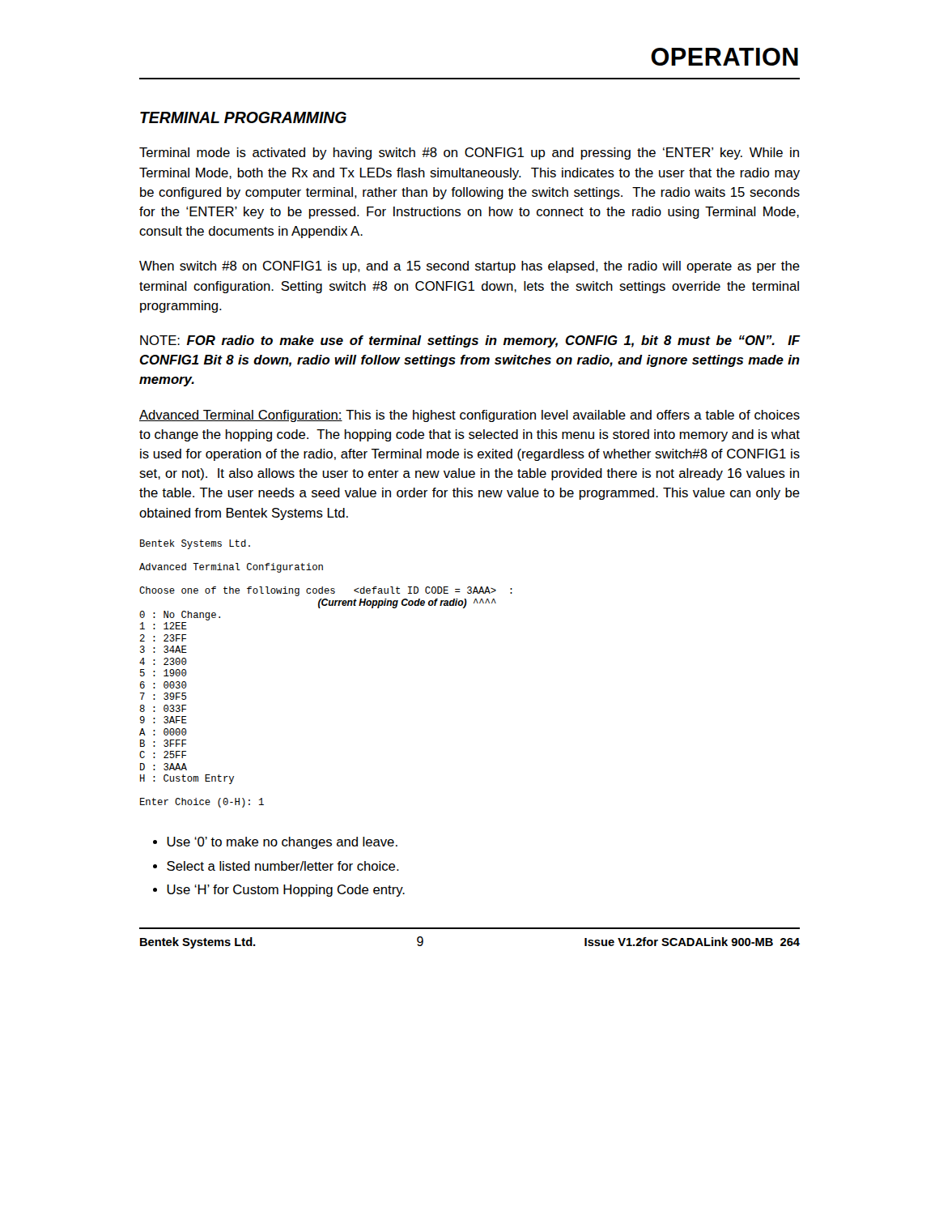OPERATION
TERMINAL PROGRAMMING
Terminal mode is activated by having switch #8 on CONFIG1 up and pressing the ‘ENTER’ key. While in Terminal Mode, both the Rx and Tx LEDs flash simultaneously. This indicates to the user that the radio may be configured by computer terminal, rather than by following the switch settings. The radio waits 15 seconds for the ‘ENTER’ key to be pressed. For Instructions on how to connect to the radio using Terminal Mode, consult the documents in Appendix A.
When switch #8 on CONFIG1 is up, and a 15 second startup has elapsed, the radio will operate as per the terminal configuration. Setting switch #8 on CONFIG1 down, lets the switch settings override the terminal programming.
NOTE: FOR radio to make use of terminal settings in memory, CONFIG 1, bit 8 must be “ON”. IF CONFIG1 Bit 8 is down, radio will follow settings from switches on radio, and ignore settings made in memory.
Advanced Terminal Configuration: This is the highest configuration level available and offers a table of choices to change the hopping code. The hopping code that is selected in this menu is stored into memory and is what is used for operation of the radio, after Terminal mode is exited (regardless of whether switch#8 of CONFIG1 is set, or not). It also allows the user to enter a new value in the table provided there is not already 16 values in the table. The user needs a seed value in order for this new value to be programmed. This value can only be obtained from Bentek Systems Ltd.
Bentek Systems Ltd.

Advanced Terminal Configuration

Choose one of the following codes   <default ID CODE = 3AAA>  :
                              (Current Hopping Code of radio) ^^^^
0 : No Change.
1 : 12EE
2 : 23FF
3 : 34AE
4 : 2300
5 : 1900
6 : 0030
7 : 39F5
8 : 033F
9 : 3AFE
A : 0000
B : 3FFF
C : 25FF
D : 3AAA
H : Custom Entry

Enter Choice (0-H): 1
Use ‘0’ to make no changes and leave.
Select a listed number/letter for choice.
Use ‘H’ for Custom Hopping Code entry.
Bentek Systems Ltd. 9 Issue V1.2for SCADALink 900-MB 264